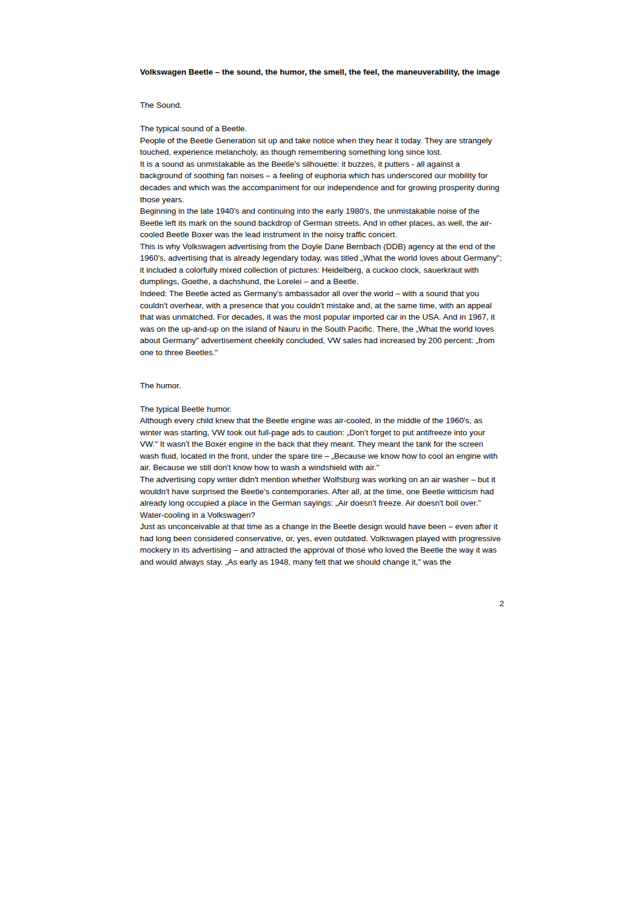Volkswagen Beetle – the sound, the humor, the smell, the feel, the maneuverability, the image
The Sound.
The typical sound of a Beetle.
People of the Beetle Generation sit up and take notice when they hear it today. They are strangely touched, experience melancholy, as though remembering something long since lost.
It is a sound as unmistakable as the Beetle's silhouette: it buzzes, it putters - all against a background of soothing fan noises – a feeling of euphoria which has underscored our mobility for decades and which was the accompaniment for our independence and for growing prosperity during those years.
Beginning in the late 1940's and continuing into the early 1980's, the unmistakable noise of the Beetle left its mark on the sound backdrop of German streets. And in other places, as well, the air-cooled Beetle Boxer was the lead instrument in the noisy traffic concert.
This is why Volkswagen advertising from the Doyle Dane Bernbach (DDB) agency at the end of the 1960's, advertising that is already legendary today, was titled „What the world loves about Germany"; it included a colorfully mixed collection of pictures: Heidelberg, a cuckoo clock, sauerkraut with dumplings, Goethe, a dachshund, the Lorelei – and a Beetle.
Indeed: The Beetle acted as Germany's ambassador all over the world – with a sound that you couldn't overhear, with a presence that you couldn't mistake and, at the same time, with an appeal that was unmatched. For decades, it was the most popular imported car in the USA. And in 1967, it was on the up-and-up on the island of Nauru in the South Pacific. There, the „What the world loves about Germany" advertisement cheekily concluded, VW sales had increased by 200 percent: „from one to three Beetles."
The humor.
The typical Beetle humor.
Although every child knew that the Beetle engine was air-cooled, in the middle of the 1960's, as winter was starting, VW took out full-page ads to caution: „Don't forget to put antifreeze into your VW." It wasn't the Boxer engine in the back that they meant. They meant the tank for the screen wash fluid, located in the front, under the spare tire – „Because we know how to cool an engine with air. Because we still don't know how to wash a windshield with air."
The advertising copy writer didn't mention whether Wolfsburg was working on an air washer – but it wouldn't have surprised the Beetle's contemporaries. After all, at the time, one Beetle witticism had already long occupied a place in the German sayings: „Air doesn't freeze. Air doesn't boil over."
Water-cooling in a Volkswagen?
Just as unconceivable at that time as a change in the Beetle design would have been – even after it had long been considered conservative, or, yes, even outdated. Volkswagen played with progressive mockery in its advertising – and attracted the approval of those who loved the Beetle the way it was and would always stay. „As early as 1948, many felt that we should change it," was the
2